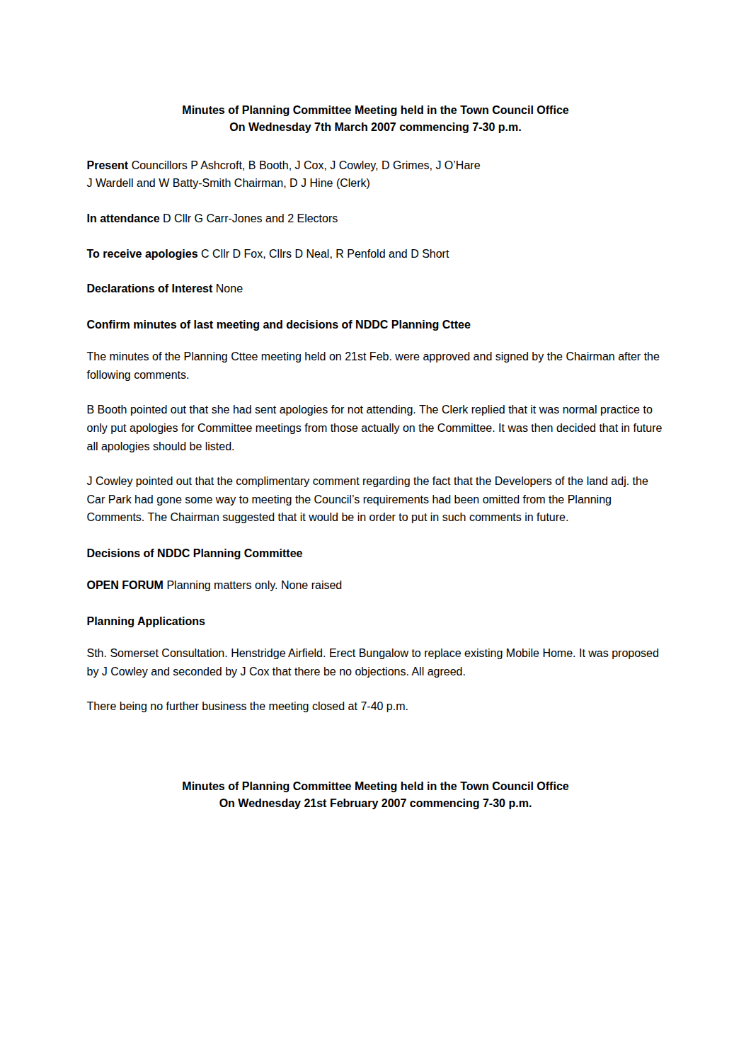Minutes of Planning Committee Meeting held in the Town Council Office
On Wednesday 7th March 2007 commencing 7-30 p.m.
Present Councillors P Ashcroft, B Booth, J Cox, J Cowley, D Grimes, J O’Hare
J Wardell and W Batty-Smith Chairman, D J Hine (Clerk)
In attendance D Cllr G Carr-Jones and 2 Electors
To receive apologies C Cllr D Fox, Cllrs D Neal, R Penfold and D Short
Declarations of Interest None
Confirm minutes of last meeting and decisions of NDDC Planning Cttee
The minutes of the Planning Cttee meeting held on 21st Feb. were approved and signed by the Chairman after the following comments.
B Booth pointed out that she had sent apologies for not attending. The Clerk replied that it was normal practice to only put apologies for Committee meetings from those actually on the Committee. It was then decided that in future all apologies should be listed.
J Cowley pointed out that the complimentary comment regarding the fact that the Developers of the land adj. the Car Park had gone some way to meeting the Council’s requirements had been omitted from the Planning Comments. The Chairman suggested that it would be in order to put in such comments in future.
Decisions of NDDC Planning Committee
OPEN FORUM Planning matters only. None raised
Planning Applications
Sth. Somerset Consultation. Henstridge Airfield. Erect Bungalow to replace existing Mobile Home. It was proposed by J Cowley and seconded by J Cox that there be no objections. All agreed.
There being no further business the meeting closed at 7-40 p.m.
Minutes of Planning Committee Meeting held in the Town Council Office
On Wednesday 21st February 2007 commencing 7-30 p.m.